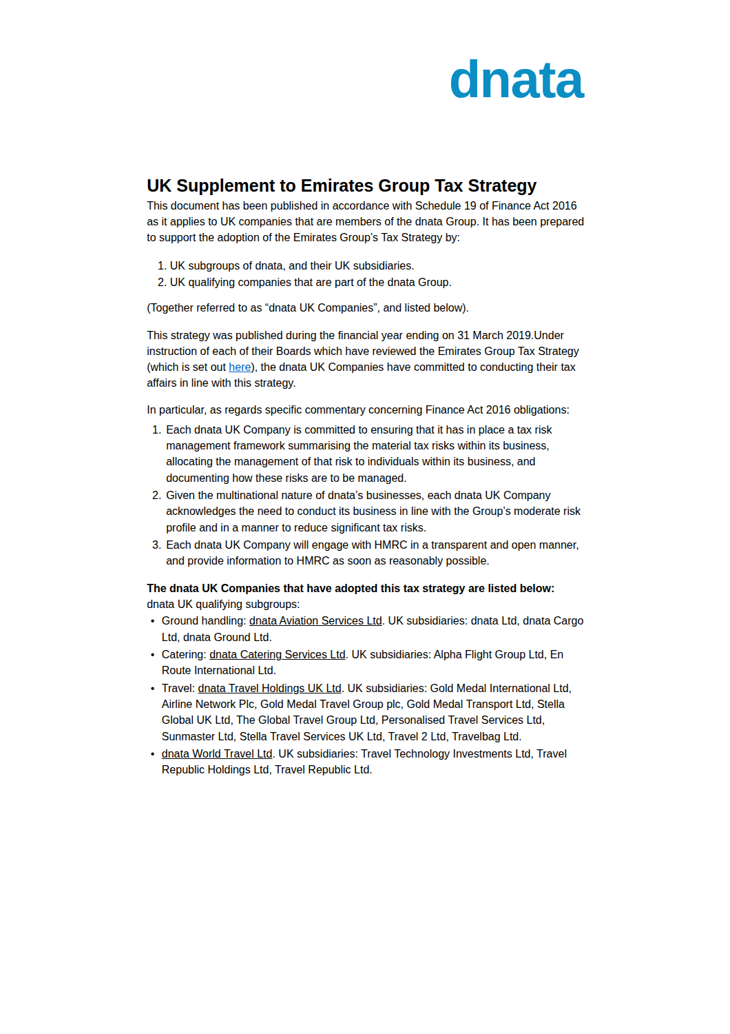dnata
UK Supplement to Emirates Group Tax Strategy
This document has been published in accordance with Schedule 19 of Finance Act 2016 as it applies to UK companies that are members of the dnata Group. It has been prepared to support the adoption of the Emirates Group’s Tax Strategy by:
UK subgroups of dnata, and their UK subsidiaries.
UK qualifying companies that are part of the dnata Group.
(Together referred to as “dnata UK Companies”, and listed below).
This strategy was published during the financial year ending on 31 March 2019.Under instruction of each of their Boards which have reviewed the Emirates Group Tax Strategy (which is set out here), the dnata UK Companies have committed to conducting their tax affairs in line with this strategy.
In particular, as regards specific commentary concerning Finance Act 2016 obligations:
Each dnata UK Company is committed to ensuring that it has in place a tax risk management framework summarising the material tax risks within its business, allocating the management of that risk to individuals within its business, and documenting how these risks are to be managed.
Given the multinational nature of dnata’s businesses, each dnata UK Company acknowledges the need to conduct its business in line with the Group’s moderate risk profile and in a manner to reduce significant tax risks.
Each dnata UK Company will engage with HMRC in a transparent and open manner, and provide information to HMRC as soon as reasonably possible.
The dnata UK Companies that have adopted this tax strategy are listed below:
dnata UK qualifying subgroups:
Ground handling: dnata Aviation Services Ltd. UK subsidiaries: dnata Ltd, dnata Cargo Ltd, dnata Ground Ltd.
Catering: dnata Catering Services Ltd. UK subsidiaries: Alpha Flight Group Ltd, En Route International Ltd.
Travel: dnata Travel Holdings UK Ltd. UK subsidiaries: Gold Medal International Ltd, Airline Network Plc, Gold Medal Travel Group plc, Gold Medal Transport Ltd, Stella Global UK Ltd, The Global Travel Group Ltd, Personalised Travel Services Ltd, Sunmaster Ltd, Stella Travel Services UK Ltd, Travel 2 Ltd, Travelbag Ltd.
dnata World Travel Ltd. UK subsidiaries: Travel Technology Investments Ltd, Travel Republic Holdings Ltd, Travel Republic Ltd.